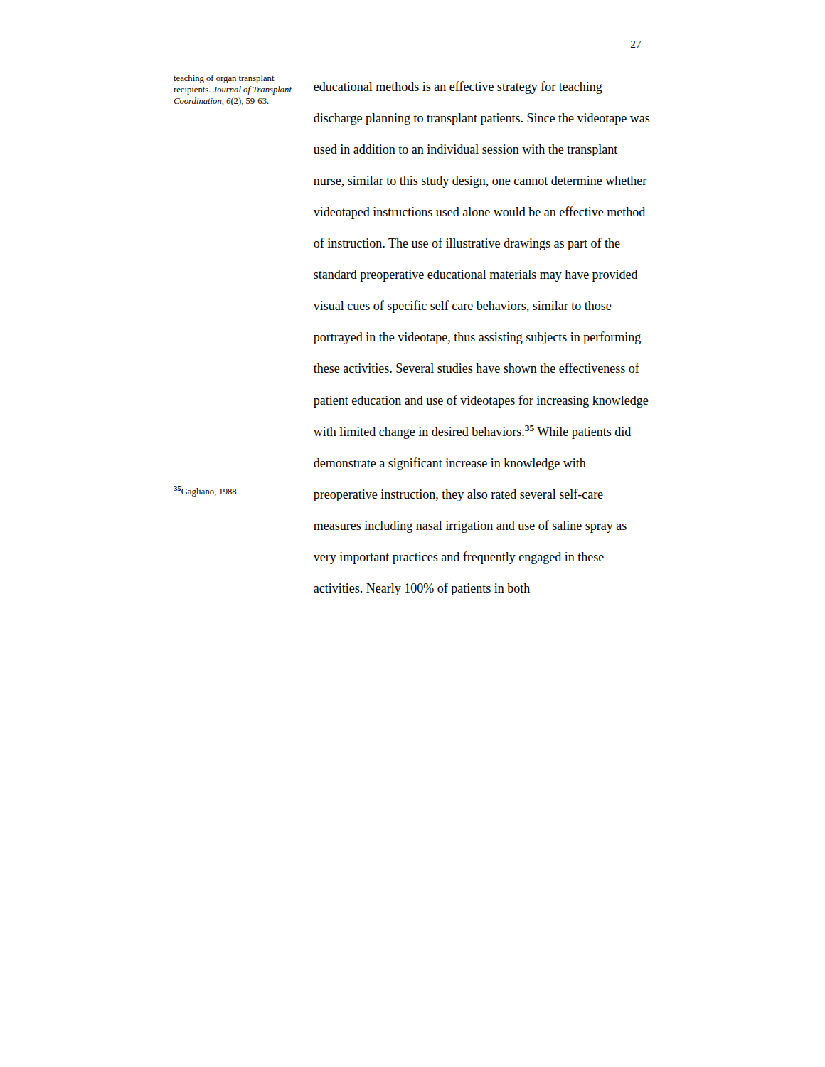27
teaching of organ transplant recipients. Journal of Transplant Coordination, 6(2), 59-63.
35Gagliano, 1988
educational methods is an effective strategy for teaching discharge planning to transplant patients. Since the videotape was used in addition to an individual session with the transplant nurse, similar to this study design, one cannot determine whether videotaped instructions used alone would be an effective method of instruction. The use of illustrative drawings as part of the standard preoperative educational materials may have provided visual cues of specific self care behaviors, similar to those portrayed in the videotape, thus assisting subjects in performing these activities. Several studies have shown the effectiveness of patient education and use of videotapes for increasing knowledge with limited change in desired behaviors.35 While patients did demonstrate a significant increase in knowledge with preoperative instruction, they also rated several self-care measures including nasal irrigation and use of saline spray as very important practices and frequently engaged in these activities. Nearly 100% of patients in both